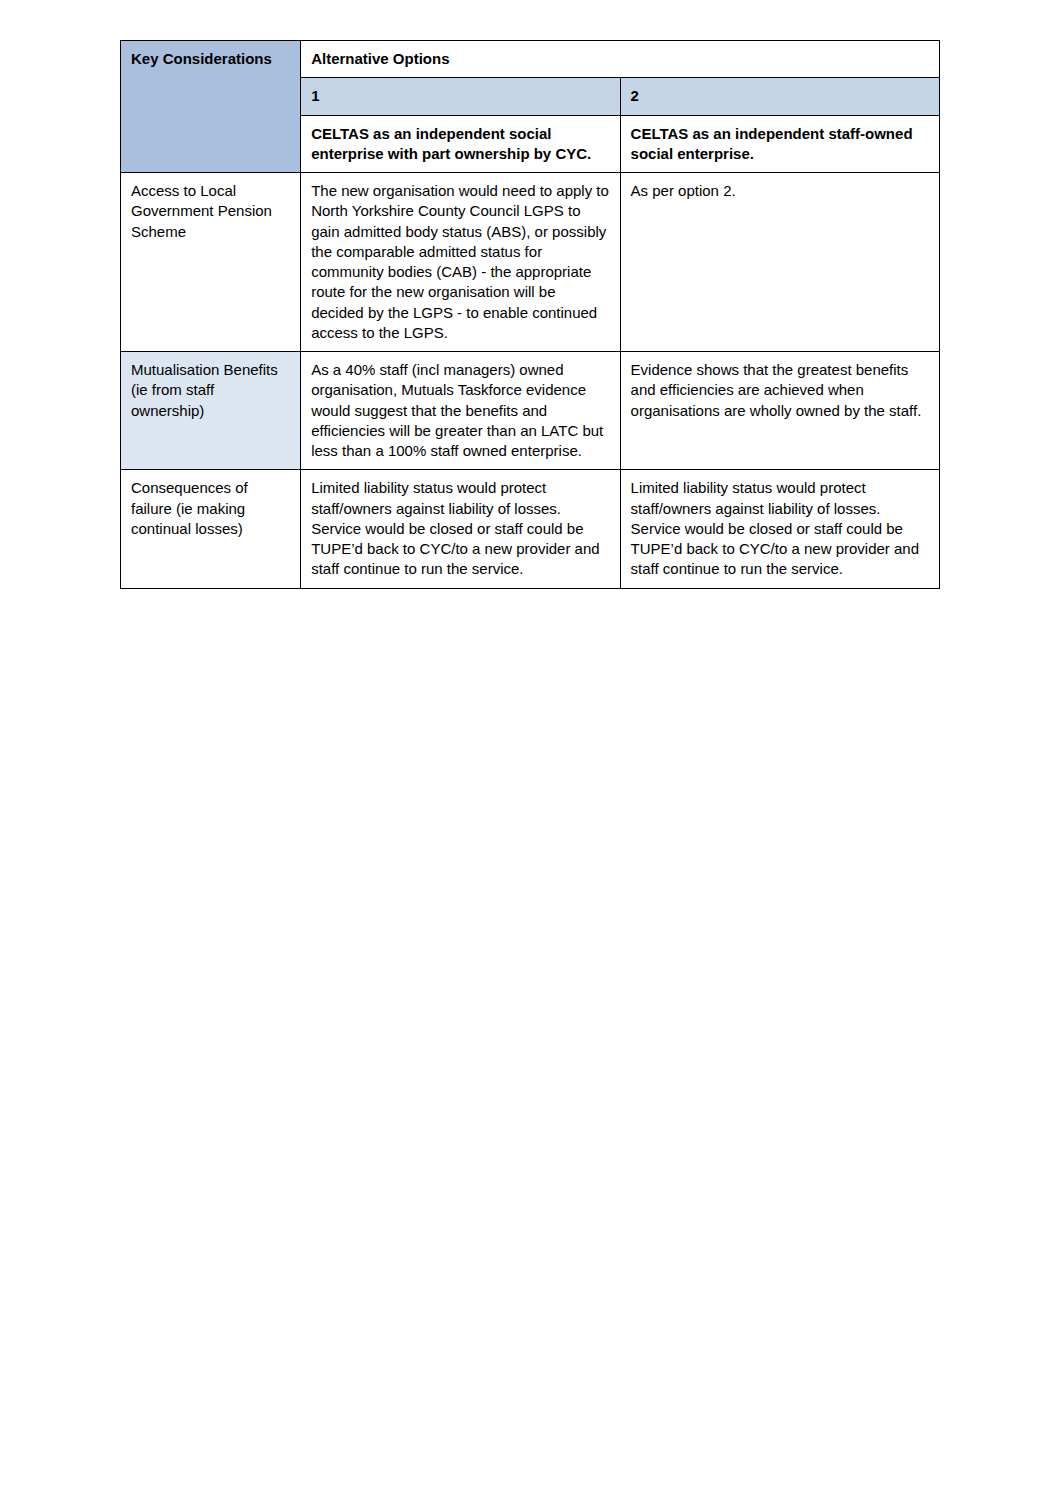| Key Considerations | Alternative Options |
| 1 | 2 |
| CELTAS as an independent social enterprise with part ownership by CYC. | CELTAS as an independent staff-owned social enterprise. |
| Access to Local Government Pension Scheme | The new organisation would need to apply to North Yorkshire County Council LGPS to gain admitted body status (ABS), or possibly the comparable admitted status for community bodies (CAB) - the appropriate route for the new organisation will be decided by the LGPS - to enable continued access to the LGPS. | As per option 2. |
| Mutualisation Benefits (ie from staff ownership) | As a 40% staff (incl managers) owned organisation, Mutuals Taskforce evidence would suggest that the benefits and efficiencies will be greater than an LATC but less than a 100% staff owned enterprise. | Evidence shows that the greatest benefits and efficiencies are achieved when organisations are wholly owned by the staff. |
| Consequences of failure (ie making continual losses) | Limited liability status would protect staff/owners against liability of losses. Service would be closed or staff could be TUPE’d back to CYC/to a new provider and staff continue to run the service. | Limited liability status would protect staff/owners against liability of losses. Service would be closed or staff could be TUPE’d back to CYC/to a new provider and staff continue to run the service. |